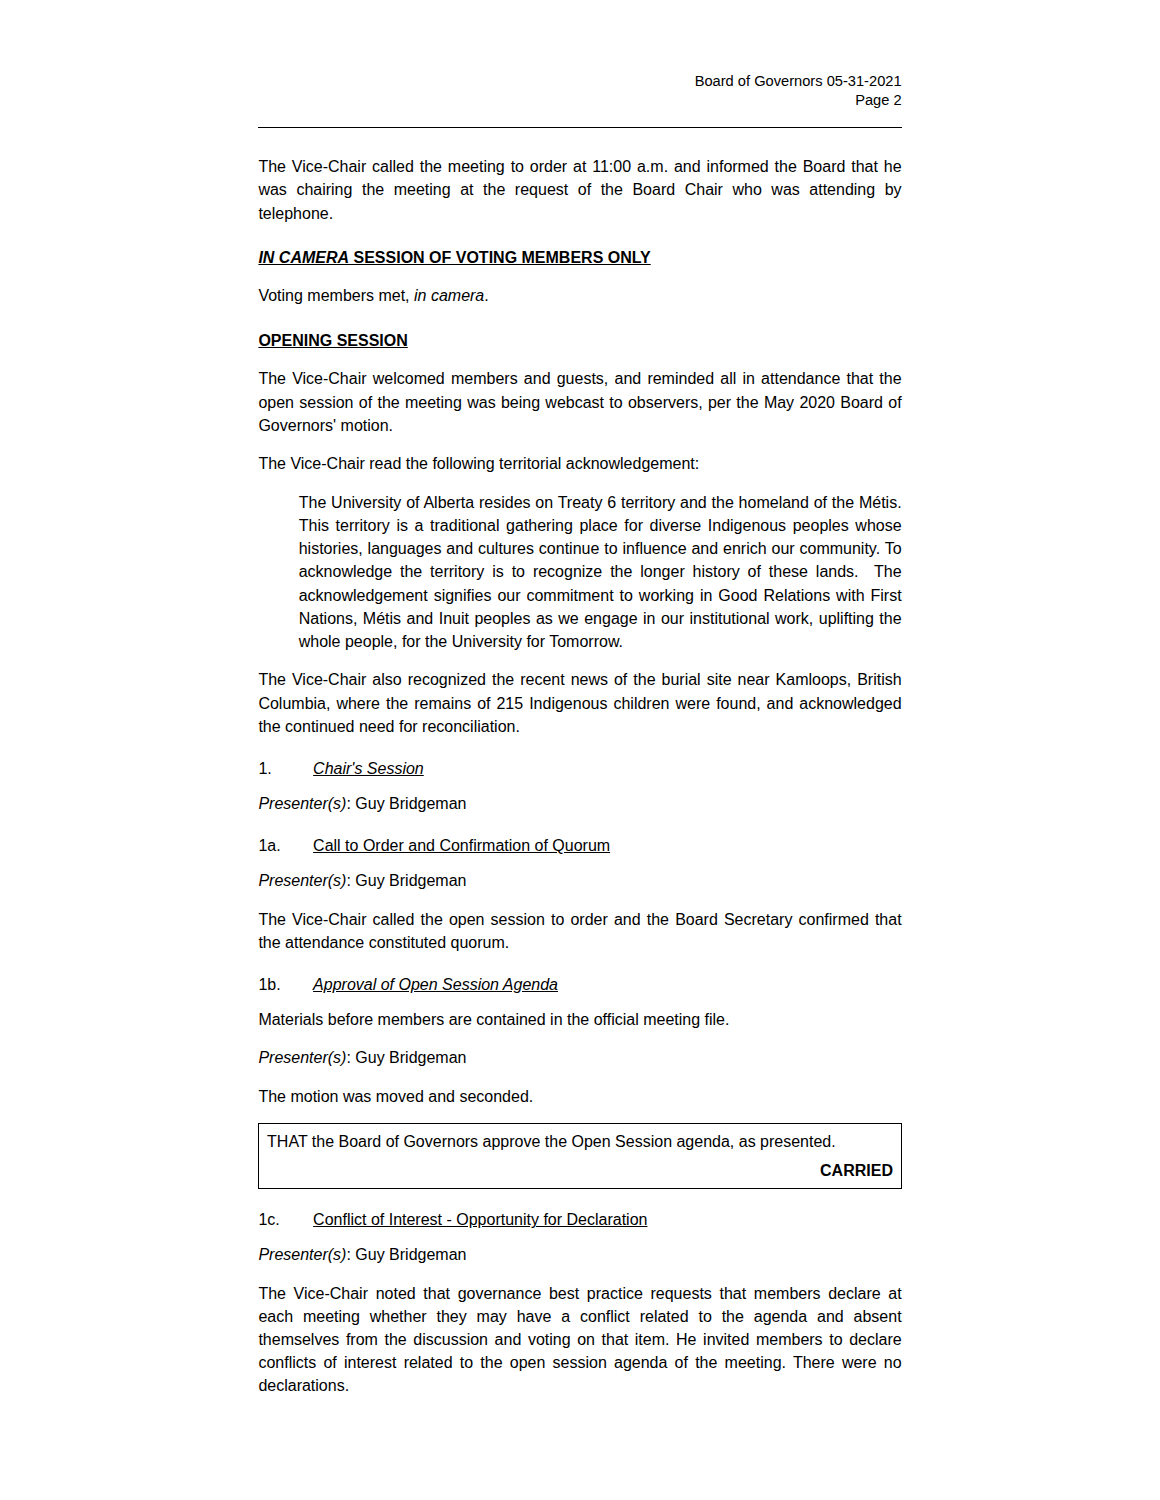Board of Governors 05-31-2021 Page 2
The Vice-Chair called the meeting to order at 11:00 a.m. and informed the Board that he was chairing the meeting at the request of the Board Chair who was attending by telephone.
IN CAMERA SESSION OF VOTING MEMBERS ONLY
Voting members met, in camera.
OPENING SESSION
The Vice-Chair welcomed members and guests, and reminded all in attendance that the open session of the meeting was being webcast to observers, per the May 2020 Board of Governors' motion.
The Vice-Chair read the following territorial acknowledgement:
The University of Alberta resides on Treaty 6 territory and the homeland of the Métis. This territory is a traditional gathering place for diverse Indigenous peoples whose histories, languages and cultures continue to influence and enrich our community. To acknowledge the territory is to recognize the longer history of these lands. The acknowledgement signifies our commitment to working in Good Relations with First Nations, Métis and Inuit peoples as we engage in our institutional work, uplifting the whole people, for the University for Tomorrow.
The Vice-Chair also recognized the recent news of the burial site near Kamloops, British Columbia, where the remains of 215 Indigenous children were found, and acknowledged the continued need for reconciliation.
1. Chair's Session
Presenter(s): Guy Bridgeman
1a. Call to Order and Confirmation of Quorum
Presenter(s): Guy Bridgeman
The Vice-Chair called the open session to order and the Board Secretary confirmed that the attendance constituted quorum.
1b. Approval of Open Session Agenda
Materials before members are contained in the official meeting file.
Presenter(s): Guy Bridgeman
The motion was moved and seconded.
THAT the Board of Governors approve the Open Session agenda, as presented.
CARRIED
1c. Conflict of Interest - Opportunity for Declaration
Presenter(s): Guy Bridgeman
The Vice-Chair noted that governance best practice requests that members declare at each meeting whether they may have a conflict related to the agenda and absent themselves from the discussion and voting on that item. He invited members to declare conflicts of interest related to the open session agenda of the meeting. There were no declarations.